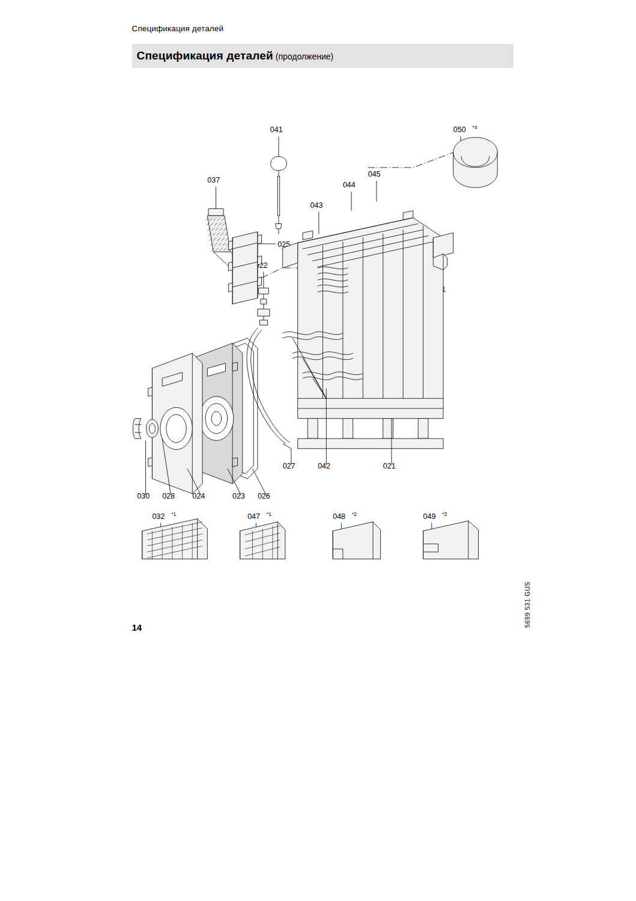Спецификация деталей
Спецификация деталей
(продолжение)
050 *4 045 044 043 041 037 025 022 031 027 042 021 030 028 024 023 026 032 *1 047 *1 048 *2 049 *3
14
5699 531 GUS